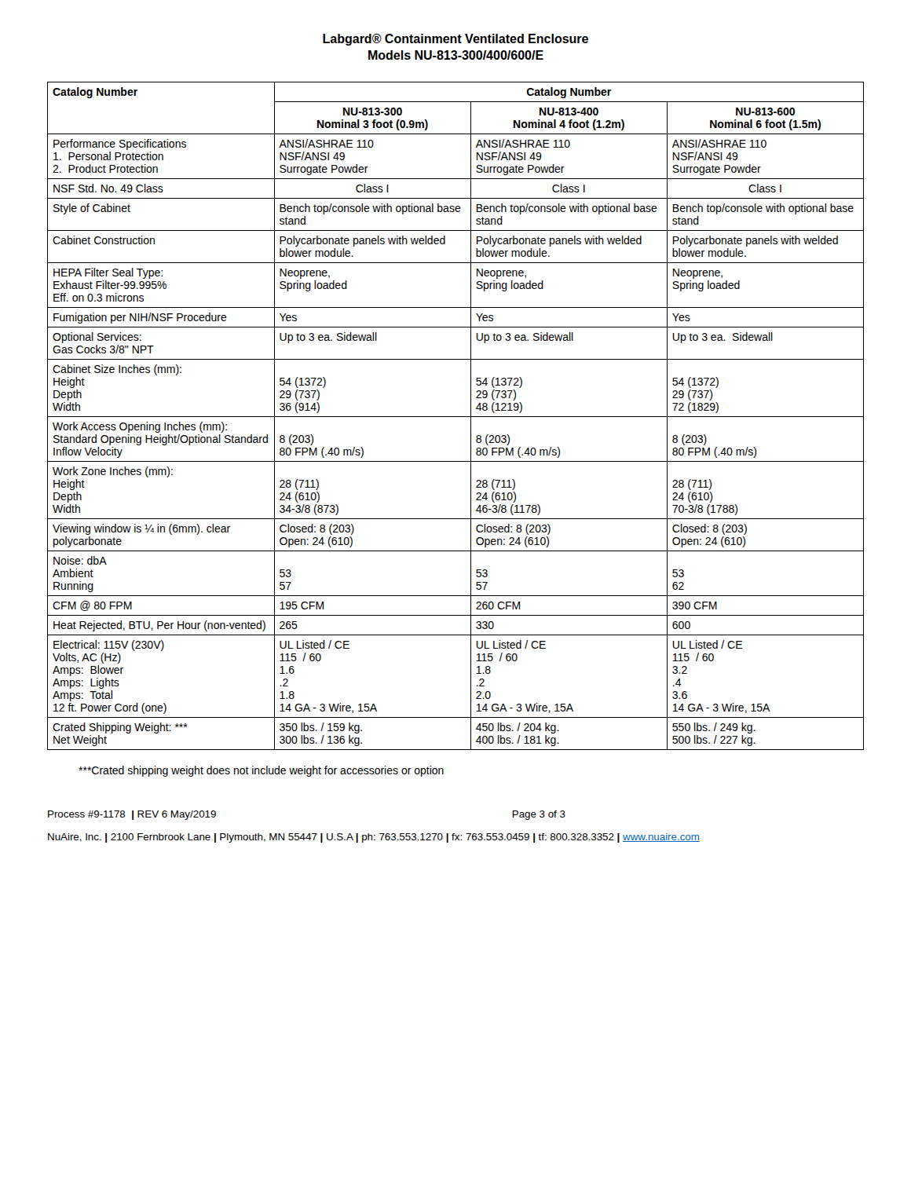Labgard® Containment Ventilated Enclosure Models NU-813-300/400/600/E
| Catalog Number | Catalog Number |
| --- | --- |
| NU-813-300 Nominal 3 foot (0.9m) | NU-813-400 Nominal 4 foot (1.2m) | NU-813-600 Nominal 6 foot (1.5m) |
| Performance Specifications 1. Personal Protection 2. Product Protection | ANSI/ASHRAE 110 NSF/ANSI 49 Surrogate Powder | ANSI/ASHRAE 110 NSF/ANSI 49 Surrogate Powder | ANSI/ASHRAE 110 NSF/ANSI 49 Surrogate Powder |
| NSF Std. No. 49 Class | Class I | Class I | Class I |
| Style of Cabinet | Bench top/console with optional base stand | Bench top/console with optional base stand | Bench top/console with optional base stand |
| Cabinet Construction | Polycarbonate panels with welded blower module. | Polycarbonate panels with welded blower module. | Polycarbonate panels with welded blower module. |
| HEPA Filter Seal Type: Exhaust Filter-99.995% Eff. on 0.3 microns | Neoprene, Spring loaded | Neoprene, Spring loaded | Neoprene, Spring loaded |
| Fumigation per NIH/NSF Procedure | Yes | Yes | Yes |
| Optional Services: Gas Cocks 3/8" NPT | Up to 3 ea. Sidewall | Up to 3 ea. Sidewall | Up to 3 ea. Sidewall |
| Cabinet Size Inches (mm): Height Depth Width | 54 (1372) 29 (737) 36 (914) | 54 (1372) 29 (737) 48 (1219) | 54 (1372) 29 (737) 72 (1829) |
| Work Access Opening Inches (mm): Standard Opening Height/Optional Standard Inflow Velocity | 8 (203) 80 FPM (.40 m/s) | 8 (203) 80 FPM (.40 m/s) | 8 (203) 80 FPM (.40 m/s) |
| Work Zone Inches (mm): Height Depth Width | 28 (711) 24 (610) 34-3/8 (873) | 28 (711) 24 (610) 46-3/8 (1178) | 28 (711) 24 (610) 70-3/8 (1788) |
| Viewing window is ¼ in (6mm). clear polycarbonate | Closed: 8 (203) Open: 24 (610) | Closed: 8 (203) Open: 24 (610) | Closed: 8 (203) Open: 24 (610) |
| Noise: dbA Ambient Running | 53 57 | 53 57 | 53 62 |
| CFM @ 80 FPM | 195 CFM | 260 CFM | 390 CFM |
| Heat Rejected, BTU, Per Hour (non-vented) | 265 | 330 | 600 |
| Electrical: 115V (230V) Volts, AC (Hz) Amps: Blower Amps: Lights Amps: Total 12 ft. Power Cord (one) | UL Listed / CE 115 / 60 1.6 .2 1.8 14 GA - 3 Wire, 15A | UL Listed / CE 115 / 60 1.8 .2 2.0 14 GA - 3 Wire, 15A | UL Listed / CE 115 / 60 3.2 .4 3.6 14 GA - 3 Wire, 15A |
| Crated Shipping Weight: *** Net Weight | 350 lbs. / 159 kg. 300 lbs. / 136 kg. | 450 lbs. / 204 kg. 400 lbs. / 181 kg. | 550 lbs. / 249 kg. 500 lbs. / 227 kg. |
***Crated shipping weight does not include weight for accessories or option
Process #9-1178 | REV 6 May/2019
Page 3 of 3
NuAire, Inc. | 2100 Fernbrook Lane | Plymouth, MN 55447 | U.S.A | ph: 763.553.1270 | fx: 763.553.0459 | tf: 800.328.3352 | www.nuaire.com